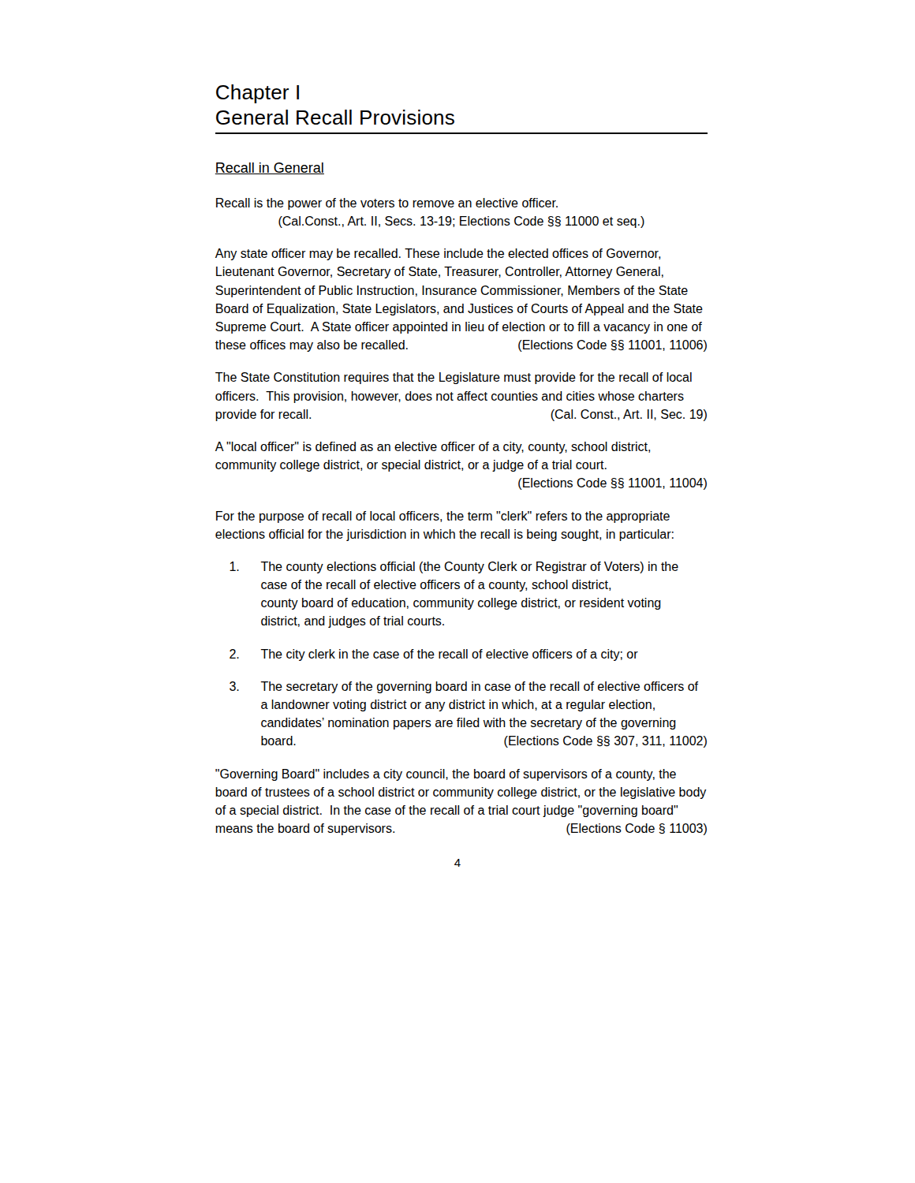Chapter I
General Recall Provisions
Recall in General
Recall is the power of the voters to remove an elective officer. (Cal.Const., Art. II, Secs. 13-19; Elections Code §§ 11000 et seq.)
Any state officer may be recalled. These include the elected offices of Governor, Lieutenant Governor, Secretary of State, Treasurer, Controller, Attorney General, Superintendent of Public Instruction, Insurance Commissioner, Members of the State Board of Equalization, State Legislators, and Justices of Courts of Appeal and the State Supreme Court. A State officer appointed in lieu of election or to fill a vacancy in one of these offices may also be recalled. (Elections Code §§ 11001, 11006)
The State Constitution requires that the Legislature must provide for the recall of local officers. This provision, however, does not affect counties and cities whose charters provide for recall. (Cal. Const., Art. II, Sec. 19)
A "local officer" is defined as an elective officer of a city, county, school district, community college district, or special district, or a judge of a trial court. (Elections Code §§ 11001, 11004)
For the purpose of recall of local officers, the term "clerk" refers to the appropriate elections official for the jurisdiction in which the recall is being sought, in particular:
1. The county elections official (the County Clerk or Registrar of Voters) in the case of the recall of elective officers of a county, school district,
county board of education, community college district, or resident voting
district, and judges of trial courts.
2. The city clerk in the case of the recall of elective officers of a city; or
3. The secretary of the governing board in case of the recall of elective officers of a landowner voting district or any district in which, at a regular election, candidates’ nomination papers are filed with the secretary of the governing board. (Elections Code §§ 307, 311, 11002)
"Governing Board" includes a city council, the board of supervisors of a county, the board of trustees of a school district or community college district, or the legislative body of a special district. In the case of the recall of a trial court judge "governing board" means the board of supervisors. (Elections Code § 11003)
4